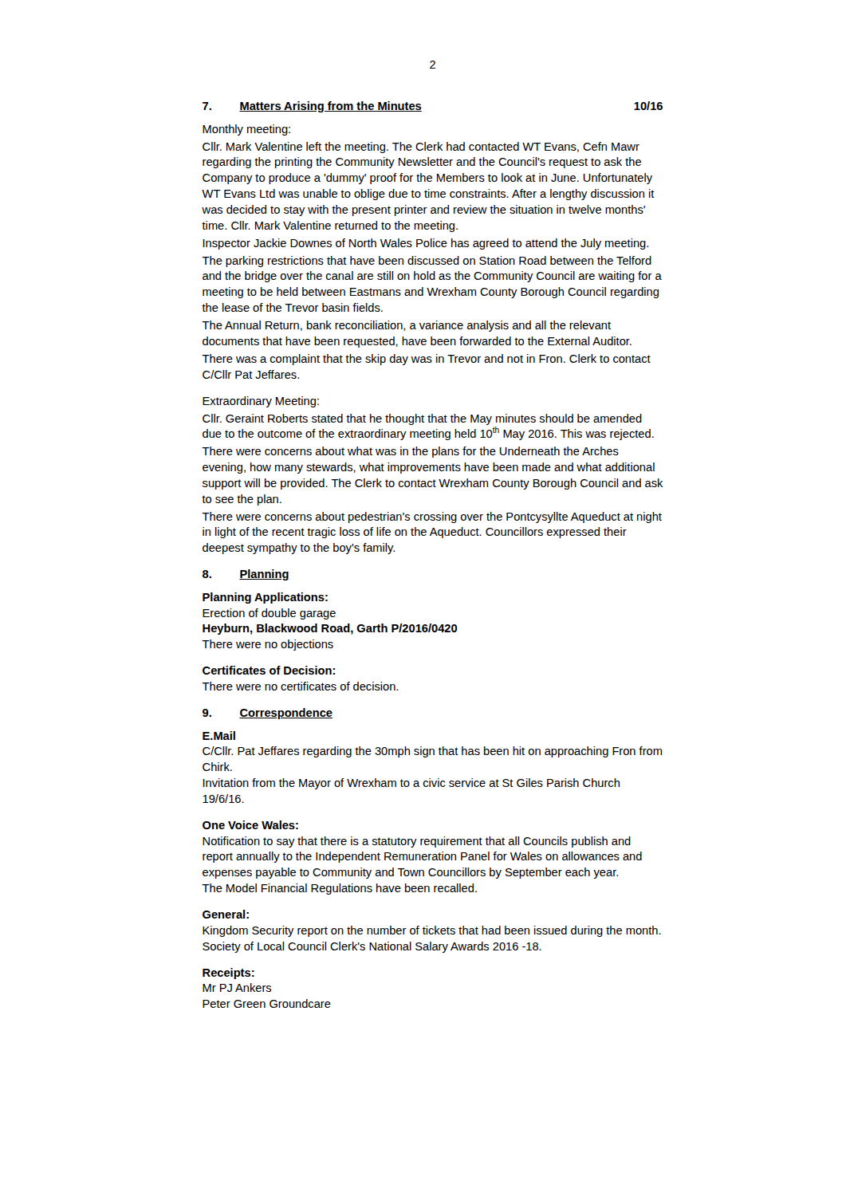2
7. Matters Arising from the Minutes 10/16
Monthly meeting:
Cllr. Mark Valentine left the meeting. The Clerk had contacted WT Evans, Cefn Mawr regarding the printing the Community Newsletter and the Council's request to ask the Company to produce a 'dummy' proof for the Members to look at in June. Unfortunately WT Evans Ltd was unable to oblige due to time constraints. After a lengthy discussion it was decided to stay with the present printer and review the situation in twelve months' time. Cllr. Mark Valentine returned to the meeting.
Inspector Jackie Downes of North Wales Police has agreed to attend the July meeting.
The parking restrictions that have been discussed on Station Road between the Telford and the bridge over the canal are still on hold as the Community Council are waiting for a meeting to be held between Eastmans and Wrexham County Borough Council regarding the lease of the Trevor basin fields.
The Annual Return, bank reconciliation, a variance analysis and all the relevant documents that have been requested, have been forwarded to the External Auditor.
There was a complaint that the skip day was in Trevor and not in Fron. Clerk to contact C/Cllr Pat Jeffares.
Extraordinary Meeting:
Cllr. Geraint Roberts stated that he thought that the May minutes should be amended due to the outcome of the extraordinary meeting held 10th May 2016. This was rejected.
There were concerns about what was in the plans for the Underneath the Arches evening, how many stewards, what improvements have been made and what additional support will be provided. The Clerk to contact Wrexham County Borough Council and ask to see the plan.
There were concerns about pedestrian's crossing over the Pontcysyllte Aqueduct at night in light of the recent tragic loss of life on the Aqueduct. Councillors expressed their deepest sympathy to the boy's family.
8. Planning
Planning Applications:
Erection of double garage
Heyburn, Blackwood Road, Garth P/2016/0420
There were no objections
Certificates of Decision:
There were no certificates of decision.
9. Correspondence
E.Mail
C/Cllr. Pat Jeffares regarding the 30mph sign that has been hit on approaching Fron from Chirk.
Invitation from the Mayor of Wrexham to a civic service at St Giles Parish Church 19/6/16.
One Voice Wales:
Notification to say that there is a statutory requirement that all Councils publish and report annually to the Independent Remuneration Panel for Wales on allowances and expenses payable to Community and Town Councillors by September each year.
The Model Financial Regulations have been recalled.
General:
Kingdom Security report on the number of tickets that had been issued during the month.
Society of Local Council Clerk's National Salary Awards 2016 -18.
Receipts:
Mr PJ Ankers
Peter Green Groundcare